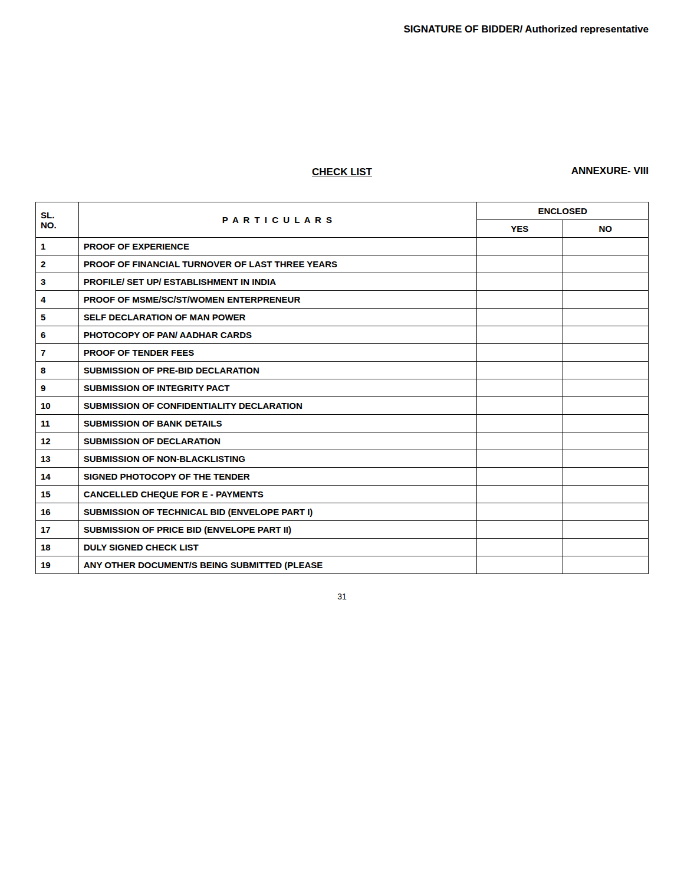SIGNATURE OF BIDDER/ Authorized representative
ANNEXURE- VIII
CHECK LIST
| SL. NO. | P A R T I C U L A R S | ENCLOSED |
| --- | --- | --- |
| YES | NO |
| 1 | PROOF OF EXPERIENCE | | |
| 2 | PROOF OF FINANCIAL TURNOVER OF LAST THREE YEARS | | |
| 3 | PROFILE/ SET UP/ ESTABLISHMENT IN INDIA | | |
| 4 | PROOF OF MSME/SC/ST/WOMEN ENTERPRENEUR | | |
| 5 | SELF DECLARATION OF MAN POWER | | |
| 6 | PHOTOCOPY OF PAN/ AADHAR CARDS | | |
| 7 | PROOF OF TENDER FEES | | |
| 8 | SUBMISSION OF PRE-BID DECLARATION | | |
| 9 | SUBMISSION OF INTEGRITY PACT | | |
| 10 | SUBMISSION OF CONFIDENTIALITY DECLARATION | | |
| 11 | SUBMISSION OF BANK DETAILS | | |
| 12 | SUBMISSION OF DECLARATION | | |
| 13 | SUBMISSION OF NON-BLACKLISTING | | |
| 14 | SIGNED PHOTOCOPY OF THE TENDER | | |
| 15 | CANCELLED CHEQUE FOR E - PAYMENTS | | |
| 16 | SUBMISSION OF TECHNICAL BID (ENVELOPE PART I) | | |
| 17 | SUBMISSION OF PRICE BID (ENVELOPE PART II) | | |
| 18 | DULY SIGNED CHECK LIST | | |
| 19 | ANY OTHER DOCUMENT/S BEING SUBMITTED (PLEASE | | |
31